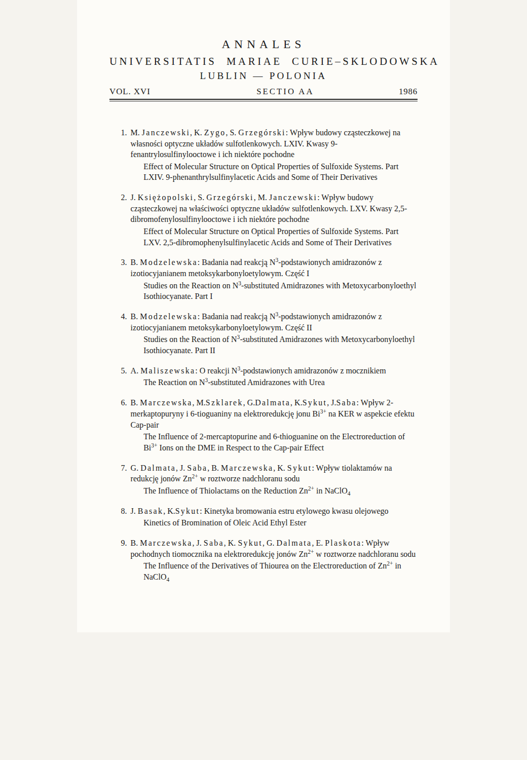ANNALES
UNIVERSITATIS MARIAE CURIE–SKLODOWSKA
LUBLIN — POLONIA
VOL. XVI SECTIO AA 1986
M. Janczewski, K. Zygo, S. Grzegórski: Wpływ budowy cząsteczkowej na własności optyczne układów sulfotlenkowych. LXIV. Kwasy 9-fenantrylosulfinylooctowe i ich niektóre pochodne Effect of Molecular Structure on Optical Properties of Sulfoxide Systems. Part LXIV. 9-phenanthrylsulfinylacetic Acids and Some of Their Derivatives
J. Księżopolski, S. Grzegórski, M. Janczewski: Wpływ budowy cząsteczkowej na właściwości optyczne układów sulfotlenkowych. LXV. Kwasy 2,5-dibromofenylosulfinylooctowe i ich niektóre pochodne Effect of Molecular Structure on Optical Properties of Sulfoxide Systems. Part LXV. 2,5-dibromophenylsulfinylacetic Acids and Some of Their Derivatives
B. Modzelewska: Badania nad reakcją N3-podstawionych amidrazonów z izotiocyjanianem metoksykarbonyloetylowym. Część I Studies on the Reaction on N3-substituted Amidrazones with Metoxycarbonyloethyl Isothiocyanate. Part I
B. Modzelewska: Badania nad reakcją N3-podstawionych amidrazonów z izotiocyjanianem metoksykarbonyloetylowym. Część II Studies on the Reaction of N3-substituted Amidrazones with Metoxycarbonyloethyl Isothiocyanate. Part II
A. Maliszewska: O reakcji N3-podstawionych amidrazonów z mocznikiem The Reaction on N3-substituted Amidrazones with Urea
B. Marczewska, M.Szklarek, G.Dalmata, K.Sykut, J.Saba: Wpływ 2-merkaptopuryny i 6-tioguaniny na elektroredukcję jonu Bi3+ na KER w aspekcie efektu Cap-pair The Influence of 2-mercaptopurine and 6-thioguanine on the Electroreduction of Bi3+ Ions on the DME in Respect to the Cap-pair Effect
G. Dalmata, J. Saba, B. Marczewska, K. Sykut: Wpływ tiolaktamów na redukcję jonów Zn2+ w roztworze nadchloranu sodu The Influence of Thiolactams on the Reduction Zn2+ in NaClO4
J. Basak, K.Sykut: Kinetyka bromowania estru etylowego kwasu olejowego Kinetics of Bromination of Oleic Acid Ethyl Ester
B. Marczewska, J. Saba, K. Sykut, G. Dalmata, E. Plaskota: Wpływ pochodnych tiomocznika na elektroredukcję jonów Zn2+ w roztworze nadchloranu sodu The Influence of the Derivatives of Thiourea on the Electroreduction of Zn2+ in NaClO4